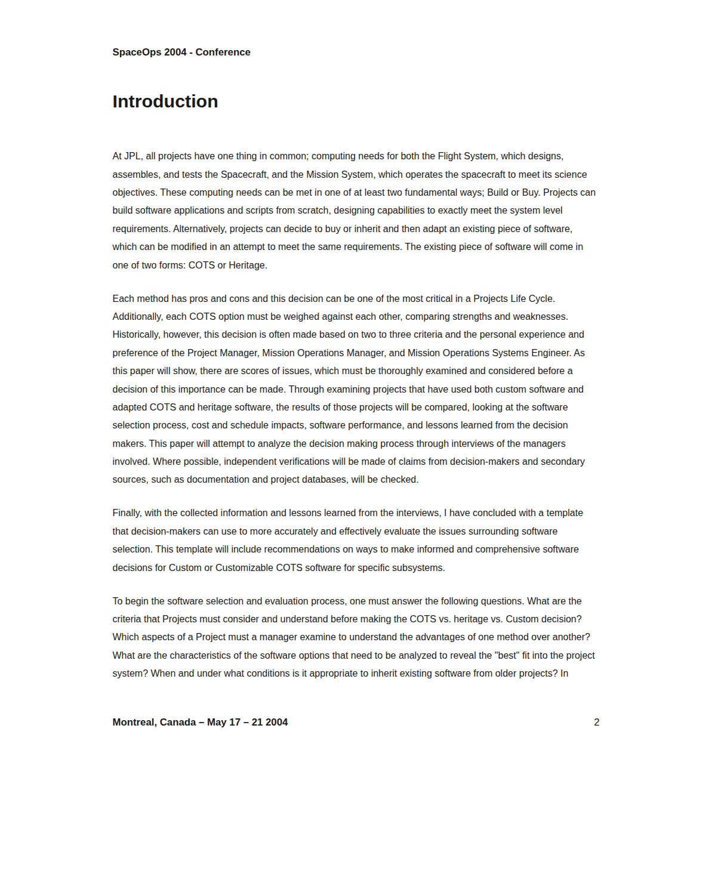SpaceOps 2004 - Conference
Introduction
At JPL, all projects have one thing in common; computing needs for both the Flight System, which designs, assembles, and tests the Spacecraft, and the Mission System, which operates the spacecraft to meet its science objectives. These computing needs can be met in one of at least two fundamental ways; Build or Buy. Projects can build software applications and scripts from scratch, designing capabilities to exactly meet the system level requirements. Alternatively, projects can decide to buy or inherit and then adapt an existing piece of software, which can be modified in an attempt to meet the same requirements. The existing piece of software will come in one of two forms: COTS or Heritage.
Each method has pros and cons and this decision can be one of the most critical in a Projects Life Cycle. Additionally, each COTS option must be weighed against each other, comparing strengths and weaknesses. Historically, however, this decision is often made based on two to three criteria and the personal experience and preference of the Project Manager, Mission Operations Manager, and Mission Operations Systems Engineer. As this paper will show, there are scores of issues, which must be thoroughly examined and considered before a decision of this importance can be made. Through examining projects that have used both custom software and adapted COTS and heritage software, the results of those projects will be compared, looking at the software selection process, cost and schedule impacts, software performance, and lessons learned from the decision makers. This paper will attempt to analyze the decision making process through interviews of the managers involved. Where possible, independent verifications will be made of claims from decision-makers and secondary sources, such as documentation and project databases, will be checked.
Finally, with the collected information and lessons learned from the interviews, I have concluded with a template that decision-makers can use to more accurately and effectively evaluate the issues surrounding software selection. This template will include recommendations on ways to make informed and comprehensive software decisions for Custom or Customizable COTS software for specific subsystems.
To begin the software selection and evaluation process, one must answer the following questions. What are the criteria that Projects must consider and understand before making the COTS vs. heritage vs. Custom decision? Which aspects of a Project must a manager examine to understand the advantages of one method over another? What are the characteristics of the software options that need to be analyzed to reveal the "best" fit into the project system? When and under what conditions is it appropriate to inherit existing software from older projects? In
Montreal, Canada – May 17 – 21 2004 2